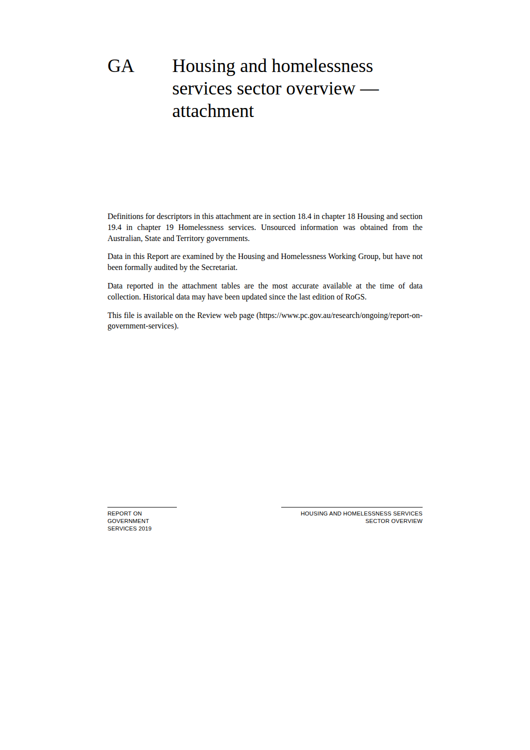GA Housing and homelessness services sector overview — attachment
Definitions for descriptors in this attachment are in section 18.4 in chapter 18 Housing and section 19.4 in chapter 19 Homelessness services. Unsourced information was obtained from the Australian, State and Territory governments.
Data in this Report are examined by the Housing and Homelessness Working Group, but have not been formally audited by the Secretariat.
Data reported in the attachment tables are the most accurate available at the time of data collection. Historical data may have been updated since the last edition of RoGS.
This file is available on the Review web page (https://www.pc.gov.au/research/ongoing/report-on-government-services).
REPORT ON GOVERNMENT SERVICES 2019
HOUSING AND HOMELESSNESS SERVICES SECTOR OVERVIEW